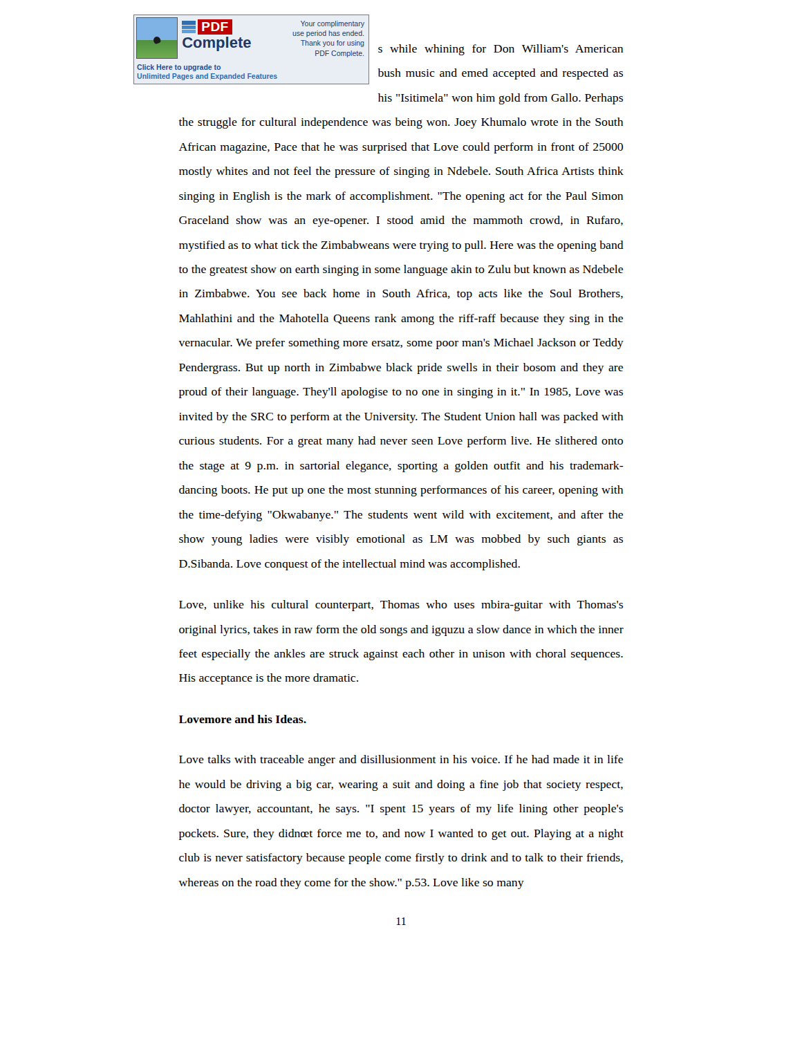PDF Complete
Your complimentary
use period has ended.
Thank you for using
PDF Complete.
Click Here to upgrade to
Unlimited Pages and Expanded Features
s while whining for Don William's American bush music and emed accepted and respected as his "Isitimela" won him gold from Gallo. Perhaps the struggle for cultural independence was being won. Joey Khumalo wrote in the South African magazine, Pace that he was surprised that Love could perform in front of 25000 mostly whites and not feel the pressure of singing in Ndebele. South Africa Artists think singing in English is the mark of accomplishment. "The opening act for the Paul Simon Graceland show was an eye-opener. I stood amid the mammoth crowd, in Rufaro, mystified as to what tick the Zimbabweans were trying to pull. Here was the opening band to the greatest show on earth singing in some language akin to Zulu but known as Ndebele in Zimbabwe. You see back home in South Africa, top acts like the Soul Brothers, Mahlathini and the Mahotella Queens rank among the riff-raff because they sing in the vernacular. We prefer something more ersatz, some poor man's Michael Jackson or Teddy Pendergrass. But up north in Zimbabwe black pride swells in their bosom and they are proud of their language. They'll apologise to no one in singing in it." In 1985, Love was invited by the SRC to perform at the University. The Student Union hall was packed with curious students. For a great many had never seen Love perform live. He slithered onto the stage at 9 p.m. in sartorial elegance, sporting a golden outfit and his trademark-dancing boots. He put up one the most stunning performances of his career, opening with the time-defying "Okwabanye." The students went wild with excitement, and after the show young ladies were visibly emotional as LM was mobbed by such giants as D.Sibanda. Love conquest of the intellectual mind was accomplished.
Love, unlike his cultural counterpart, Thomas who uses mbira-guitar with Thomas's original lyrics, takes in raw form the old songs and igquzu a slow dance in which the inner feet especially the ankles are struck against each other in unison with choral sequences. His acceptance is the more dramatic.
Lovemore and his Ideas.
Love talks with traceable anger and disillusionment in his voice. If he had made it in life he would be driving a big car, wearing a suit and doing a fine job that society respect, doctor lawyer, accountant, he says. "I spent 15 years of my life lining other people's pockets. Sure, they didnœt force me to, and now I wanted to get out. Playing at a night club is never satisfactory because people come firstly to drink and to talk to their friends, whereas on the road they come for the show." p.53. Love like so many
11